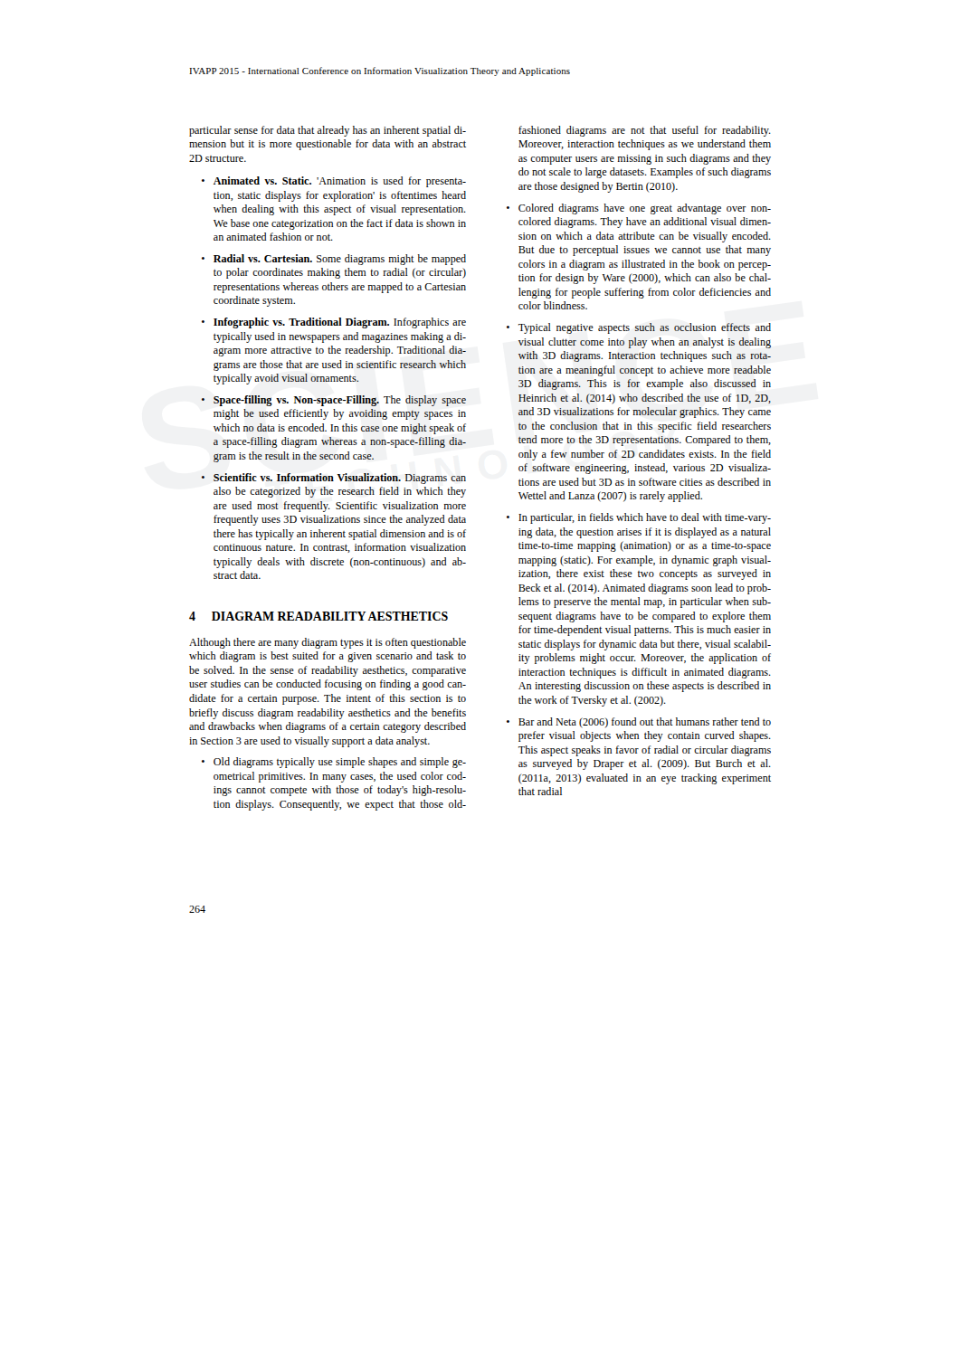SCIENCE
TECHNOLOGY
IVAPP 2015 - International Conference on Information Visualization Theory and Applications
particular sense for data that already has an inherent spatial dimension but it is more questionable for data with an abstract 2D structure.
Animated vs. Static. 'Animation is used for presentation, static displays for exploration' is oftentimes heard when dealing with this aspect of visual representation. We base one categorization on the fact if data is shown in an animated fashion or not.
Radial vs. Cartesian. Some diagrams might be mapped to polar coordinates making them to radial (or circular) representations whereas others are mapped to a Cartesian coordinate system.
Infographic vs. Traditional Diagram. Infographics are typically used in newspapers and magazines making a diagram more attractive to the readership. Traditional diagrams are those that are used in scientific research which typically avoid visual ornaments.
Space-filling vs. Non-space-Filling. The display space might be used efficiently by avoiding empty spaces in which no data is encoded. In this case one might speak of a space-filling diagram whereas a non-space-filling diagram is the result in the second case.
Scientific vs. Information Visualization. Diagrams can also be categorized by the research field in which they are used most frequently. Scientific visualization more frequently uses 3D visualizations since the analyzed data there has typically an inherent spatial dimension and is of continuous nature. In contrast, information visualization typically deals with discrete (non-continuous) and abstract data.
4 DIAGRAM READABILITY AESTHETICS
Although there are many diagram types it is often questionable which diagram is best suited for a given scenario and task to be solved. In the sense of readability aesthetics, comparative user studies can be conducted focusing on finding a good candidate for a certain purpose. The intent of this section is to briefly discuss diagram readability aesthetics and the benefits and drawbacks when diagrams of a certain category described in Section 3 are used to visually support a data analyst.
Old diagrams typically use simple shapes and simple geometrical primitives. In many cases, the used color codings cannot compete with those of today's high-resolution displays. Consequently, we expect that those old-fashioned diagrams are not that useful for readability. Moreover, interaction techniques as we understand them as computer users are missing in such diagrams and they do not scale to large datasets. Examples of such diagrams are those designed by Bertin (2010).
Colored diagrams have one great advantage over non-colored diagrams. They have an additional visual dimension on which a data attribute can be visually encoded. But due to perceptual issues we cannot use that many colors in a diagram as illustrated in the book on perception for design by Ware (2000), which can also be challenging for people suffering from color deficiencies and color blindness.
Typical negative aspects such as occlusion effects and visual clutter come into play when an analyst is dealing with 3D diagrams. Interaction techniques such as rotation are a meaningful concept to achieve more readable 3D diagrams. This is for example also discussed in Heinrich et al. (2014) who described the use of 1D, 2D, and 3D visualizations for molecular graphics. They came to the conclusion that in this specific field researchers tend more to the 3D representations. Compared to them, only a few number of 2D candidates exists. In the field of software engineering, instead, various 2D visualizations are used but 3D as in software cities as described in Wettel and Lanza (2007) is rarely applied.
In particular, in fields which have to deal with time-varying data, the question arises if it is displayed as a natural time-to-time mapping (animation) or as a time-to-space mapping (static). For example, in dynamic graph visualization, there exist these two concepts as surveyed in Beck et al. (2014). Animated diagrams soon lead to problems to preserve the mental map, in particular when subsequent diagrams have to be compared to explore them for time-dependent visual patterns. This is much easier in static displays for dynamic data but there, visual scalability problems might occur. Moreover, the application of interaction techniques is difficult in animated diagrams. An interesting discussion on these aspects is described in the work of Tversky et al. (2002).
Bar and Neta (2006) found out that humans rather tend to prefer visual objects when they contain curved shapes. This aspect speaks in favor of radial or circular diagrams as surveyed by Draper et al. (2009). But Burch et al. (2011a, 2013) evaluated in an eye tracking experiment that radial
264